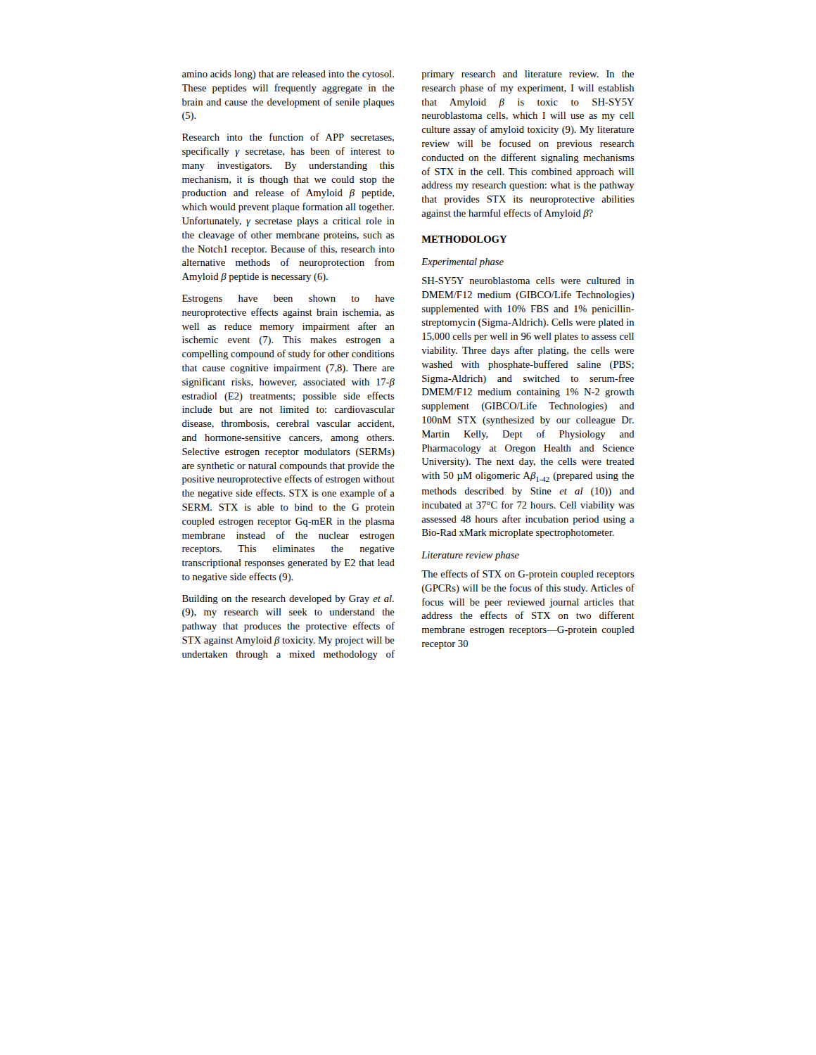amino acids long) that are released into the cytosol. These peptides will frequently aggregate in the brain and cause the development of senile plaques (5).
Research into the function of APP secretases, specifically γ secretase, has been of interest to many investigators. By understanding this mechanism, it is though that we could stop the production and release of Amyloid β peptide, which would prevent plaque formation all together. Unfortunately, γ secretase plays a critical role in the cleavage of other membrane proteins, such as the Notch1 receptor. Because of this, research into alternative methods of neuroprotection from Amyloid β peptide is necessary (6).
Estrogens have been shown to have neuroprotective effects against brain ischemia, as well as reduce memory impairment after an ischemic event (7). This makes estrogen a compelling compound of study for other conditions that cause cognitive impairment (7,8). There are significant risks, however, associated with 17-β estradiol (E2) treatments; possible side effects include but are not limited to: cardiovascular disease, thrombosis, cerebral vascular accident, and hormone-sensitive cancers, among others. Selective estrogen receptor modulators (SERMs) are synthetic or natural compounds that provide the positive neuroprotective effects of estrogen without the negative side effects. STX is one example of a SERM. STX is able to bind to the G protein coupled estrogen receptor Gq-mER in the plasma membrane instead of the nuclear estrogen receptors. This eliminates the negative transcriptional responses generated by E2 that lead to negative side effects (9).
Building on the research developed by Gray et al. (9), my research will seek to understand the pathway that produces the protective effects of STX against Amyloid β toxicity. My project will be undertaken through a mixed methodology of primary research and literature review. In the research phase of my experiment, I will establish that Amyloid β is toxic to SH-SY5Y neuroblastoma cells, which I will use as my cell culture assay of amyloid toxicity (9). My literature review will be focused on previous research conducted on the different signaling mechanisms of STX in the cell. This combined approach will address my research question: what is the pathway that provides STX its neuroprotective abilities against the harmful effects of Amyloid β?
METHODOLOGY
Experimental phase
SH-SY5Y neuroblastoma cells were cultured in DMEM/F12 medium (GIBCO/Life Technologies) supplemented with 10% FBS and 1% penicillin-streptomycin (Sigma-Aldrich). Cells were plated in 15,000 cells per well in 96 well plates to assess cell viability. Three days after plating, the cells were washed with phosphate-buffered saline (PBS; Sigma-Aldrich) and switched to serum-free DMEM/F12 medium containing 1% N-2 growth supplement (GIBCO/Life Technologies) and 100nM STX (synthesized by our colleague Dr. Martin Kelly, Dept of Physiology and Pharmacology at Oregon Health and Science University). The next day, the cells were treated with 50 µM oligomeric Aβ1-42 (prepared using the methods described by Stine et al (10)) and incubated at 37°C for 72 hours. Cell viability was assessed 48 hours after incubation period using a Bio-Rad xMark microplate spectrophotometer.
Literature review phase
The effects of STX on G-protein coupled receptors (GPCRs) will be the focus of this study. Articles of focus will be peer reviewed journal articles that address the effects of STX on two different membrane estrogen receptors—G-protein coupled receptor 30